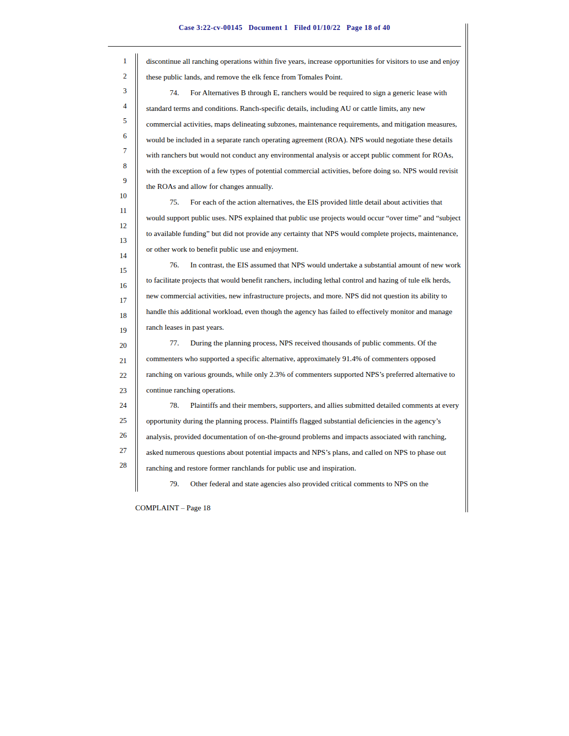Case 3:22-cv-00145 Document 1 Filed 01/10/22 Page 18 of 40
1
2
3
4
5
6
7
8
9
10
11
12
13
14
15
16
17
18
19
20
21
22
23
24
25
26
27
28
discontinue all ranching operations within five years, increase opportunities for visitors to use and enjoy these public lands, and remove the elk fence from Tomales Point.
74. For Alternatives B through E, ranchers would be required to sign a generic lease with standard terms and conditions. Ranch-specific details, including AU or cattle limits, any new commercial activities, maps delineating subzones, maintenance requirements, and mitigation measures, would be included in a separate ranch operating agreement (ROA). NPS would negotiate these details with ranchers but would not conduct any environmental analysis or accept public comment for ROAs, with the exception of a few types of potential commercial activities, before doing so. NPS would revisit the ROAs and allow for changes annually.
75. For each of the action alternatives, the EIS provided little detail about activities that would support public uses. NPS explained that public use projects would occur “over time” and “subject to available funding” but did not provide any certainty that NPS would complete projects, maintenance, or other work to benefit public use and enjoyment.
76. In contrast, the EIS assumed that NPS would undertake a substantial amount of new work to facilitate projects that would benefit ranchers, including lethal control and hazing of tule elk herds, new commercial activities, new infrastructure projects, and more. NPS did not question its ability to handle this additional workload, even though the agency has failed to effectively monitor and manage ranch leases in past years.
77. During the planning process, NPS received thousands of public comments. Of the commenters who supported a specific alternative, approximately 91.4% of commenters opposed ranching on various grounds, while only 2.3% of commenters supported NPS’s preferred alternative to continue ranching operations.
78. Plaintiffs and their members, supporters, and allies submitted detailed comments at every opportunity during the planning process. Plaintiffs flagged substantial deficiencies in the agency’s analysis, provided documentation of on-the-ground problems and impacts associated with ranching, asked numerous questions about potential impacts and NPS’s plans, and called on NPS to phase out ranching and restore former ranchlands for public use and inspiration.
79. Other federal and state agencies also provided critical comments to NPS on the
COMPLAINT – Page 18